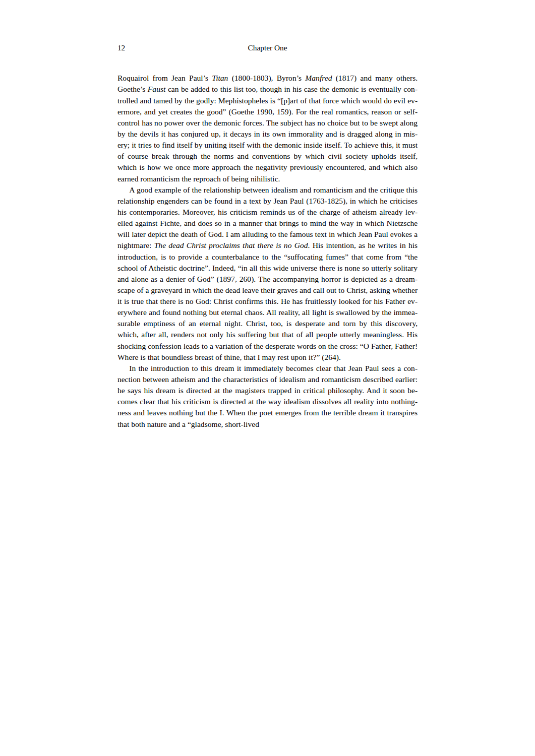12 Chapter One
Roquairol from Jean Paul’s Titan (1800-1803), Byron’s Manfred (1817) and many others. Goethe’s Faust can be added to this list too, though in his case the demonic is eventually controlled and tamed by the godly: Mephistopheles is “[p]art of that force which would do evil evermore, and yet creates the good” (Goethe 1990, 159). For the real romantics, reason or self-control has no power over the demonic forces. The subject has no choice but to be swept along by the devils it has conjured up, it decays in its own immorality and is dragged along in misery; it tries to find itself by uniting itself with the demonic inside itself. To achieve this, it must of course break through the norms and conventions by which civil society upholds itself, which is how we once more approach the negativity previously encountered, and which also earned romanticism the reproach of being nihilistic.
A good example of the relationship between idealism and romanticism and the critique this relationship engenders can be found in a text by Jean Paul (1763-1825), in which he criticises his contemporaries. Moreover, his criticism reminds us of the charge of atheism already levelled against Fichte, and does so in a manner that brings to mind the way in which Nietzsche will later depict the death of God. I am alluding to the famous text in which Jean Paul evokes a nightmare: The dead Christ proclaims that there is no God. His intention, as he writes in his introduction, is to provide a counterbalance to the “suffocating fumes” that come from “the school of Atheistic doctrine”. Indeed, “in all this wide universe there is none so utterly solitary and alone as a denier of God” (1897, 260). The accompanying horror is depicted as a dreamscape of a graveyard in which the dead leave their graves and call out to Christ, asking whether it is true that there is no God: Christ confirms this. He has fruitlessly looked for his Father everywhere and found nothing but eternal chaos. All reality, all light is swallowed by the immeasurable emptiness of an eternal night. Christ, too, is desperate and torn by this discovery, which, after all, renders not only his suffering but that of all people utterly meaningless. His shocking confession leads to a variation of the desperate words on the cross: “O Father, Father! Where is that boundless breast of thine, that I may rest upon it?” (264).
In the introduction to this dream it immediately becomes clear that Jean Paul sees a connection between atheism and the characteristics of idealism and romanticism described earlier: he says his dream is directed at the magisters trapped in critical philosophy. And it soon becomes clear that his criticism is directed at the way idealism dissolves all reality into nothingness and leaves nothing but the I. When the poet emerges from the terrible dream it transpires that both nature and a “gladsome, short-lived